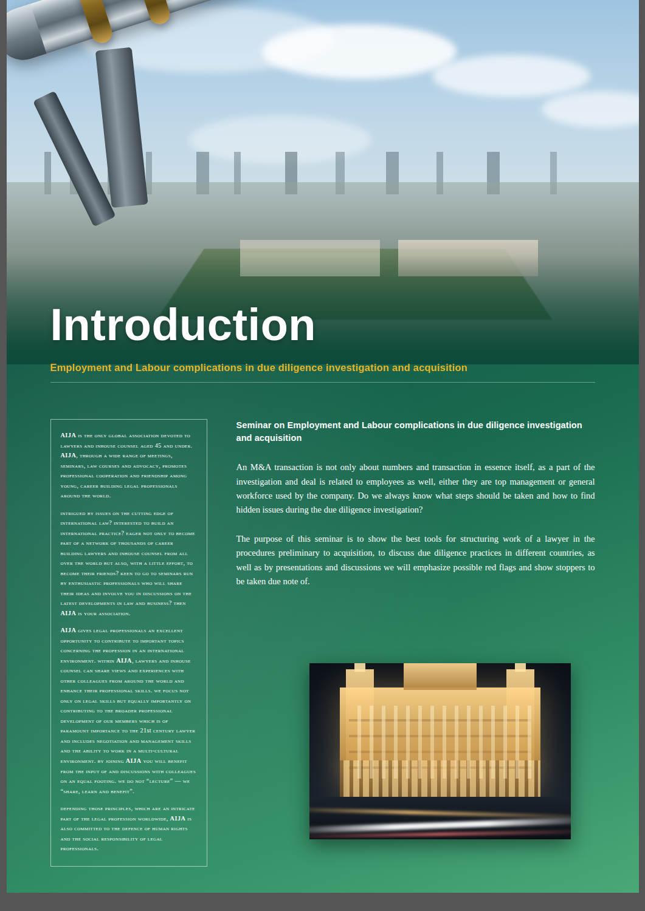Introduction
Employment and Labour complications in due diligence investigation and acquisition
AIJA is the only global association devoted to lawyers and inhouse counsel aged 45 and under. AIJA, through a wide range of meetings, seminars, law courses and advocacy, promotes professional cooperation and friendship among young, career building legal professionals around the world.
Intrigued by issues on the cutting edge of international law? Interested to build an international practice? Eager not only to become part of a network of thousands of career building lawyers and inhouse counsel from all over the world but also, with a little effort, to become their friends? Keen to go to seminars run by enthusiastic professionals who will share their ideas and involve you in discussions on the latest developments in law and business? Then AIJA is your association.
AIJA gives legal professionals an excellent opportunity to contribute to important topics concerning the profession in an international environment. Within AIJA, lawyers and inhouse counsel can share views and experiences with other colleagues from around the world and enhance their professional skills. We focus not only on legal skills but equally importantly on contributing to the broader professional development of our members which is of paramount importance to the 21st century lawyer and includes negotiation and management skills and the ability to work in a multi-cultural environment. By joining AIJA you will benefit from the input of and discussions with colleagues on an equal footing. We do not “lecture” — we “share, learn and benefit”.
Defending those principles, which are an intricate part of the legal profession worldwide, AIJA is also committed to the defence of human rights and the social responsibility of legal professionals.
Seminar on Employment and Labour complications in due diligence investigation and acquisition
An M&A transaction is not only about numbers and transaction in essence itself, as a part of the investigation and deal is related to employees as well, either they are top management or general workforce used by the company. Do we always know what steps should be taken and how to find hidden issues during the due diligence investigation?
The purpose of this seminar is to show the best tools for structuring work of a lawyer in the procedures preliminary to acquisition, to discuss due diligence practices in different countries, as well as by presentations and discussions we will emphasize possible red flags and show stoppers to be taken due note of.